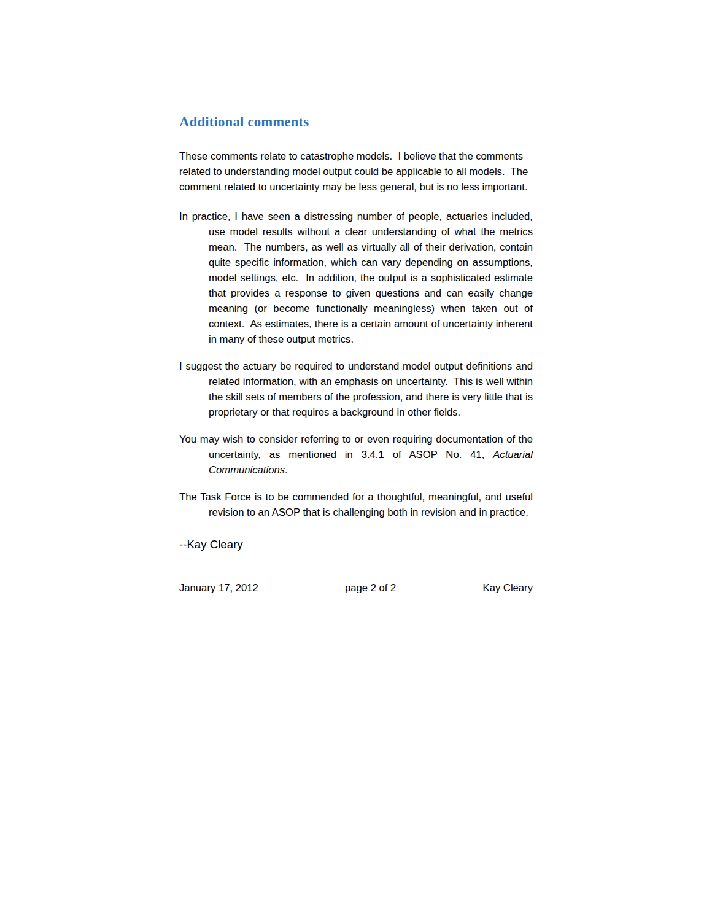Additional comments
These comments relate to catastrophe models. I believe that the comments related to understanding model output could be applicable to all models. The comment related to uncertainty may be less general, but is no less important.
In practice, I have seen a distressing number of people, actuaries included, use model results without a clear understanding of what the metrics mean. The numbers, as well as virtually all of their derivation, contain quite specific information, which can vary depending on assumptions, model settings, etc. In addition, the output is a sophisticated estimate that provides a response to given questions and can easily change meaning (or become functionally meaningless) when taken out of context. As estimates, there is a certain amount of uncertainty inherent in many of these output metrics.
I suggest the actuary be required to understand model output definitions and related information, with an emphasis on uncertainty. This is well within the skill sets of members of the profession, and there is very little that is proprietary or that requires a background in other fields.
You may wish to consider referring to or even requiring documentation of the uncertainty, as mentioned in 3.4.1 of ASOP No. 41, Actuarial Communications.
The Task Force is to be commended for a thoughtful, meaningful, and useful revision to an ASOP that is challenging both in revision and in practice.
--Kay Cleary
January 17, 2012
page 2 of 2
Kay Cleary